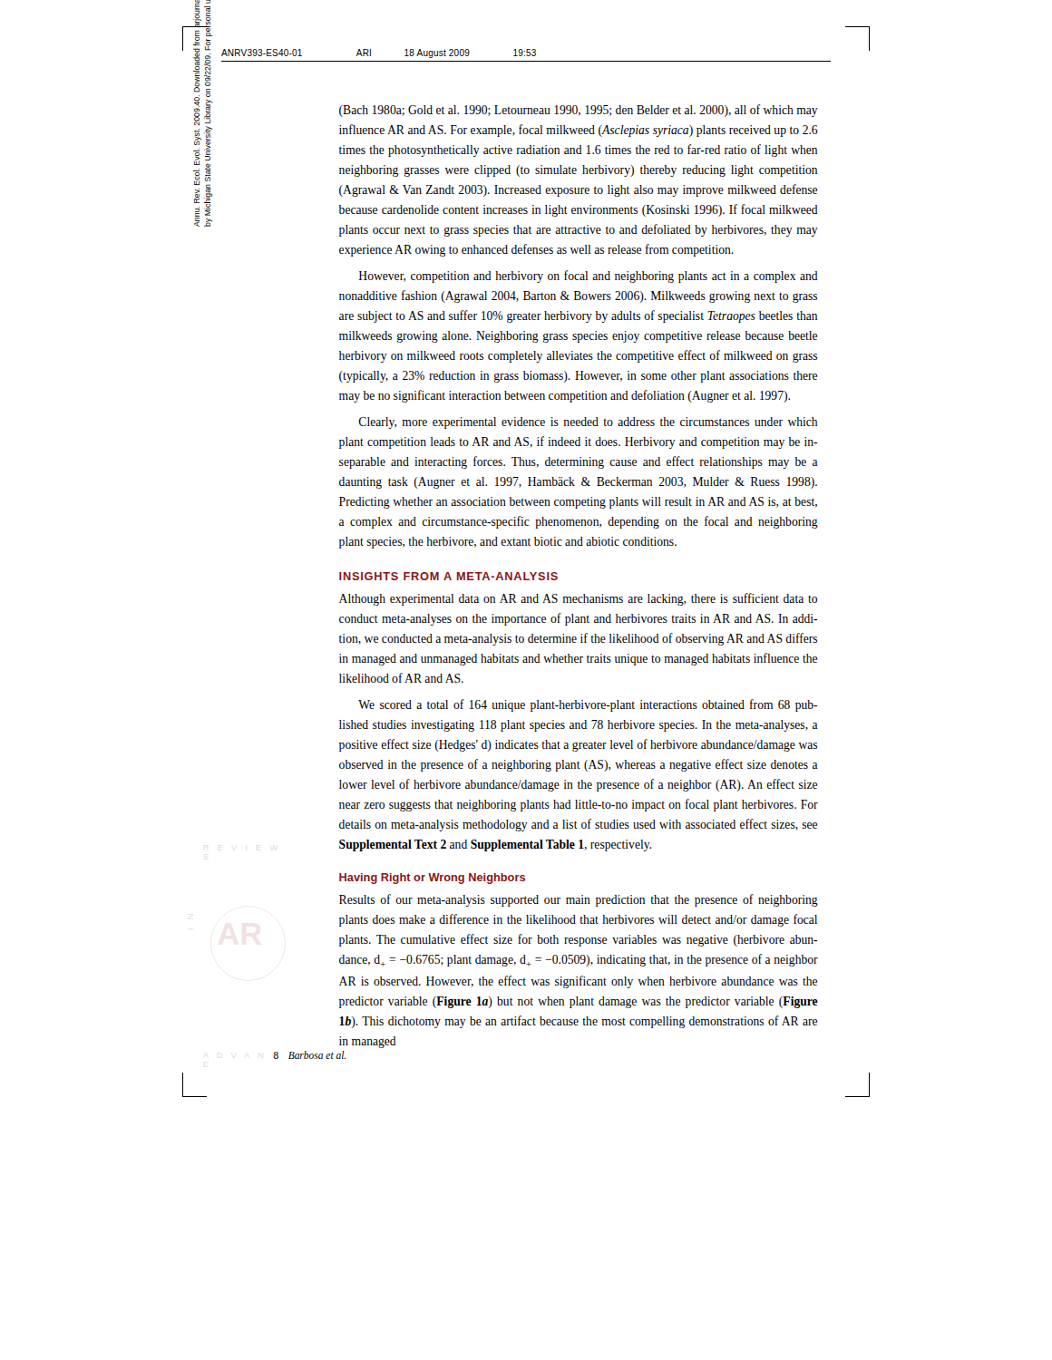ANRV393-ES40-01 ARI 18 August 200919:53
Annu. Rev. Ecol. Evol. Syst. 2009.40. Downloaded from arjournals.annualreviews.org
by Michigan State University Library on 09/22/09. For personal use only.
(Bach 1980a; Gold et al. 1990; Letourneau 1990, 1995; den Belder et al. 2000), all of which may influence AR and AS. For example, focal milkweed (Asclepias syriaca) plants received up to 2.6 times the photosynthetically active radiation and 1.6 times the red to far-red ratio of light when neighboring grasses were clipped (to simulate herbivory) thereby reducing light competition (Agrawal & Van Zandt 2003). Increased exposure to light also may improve milkweed defense because cardenolide content increases in light environments (Kosinski 1996). If focal milkweed plants occur next to grass species that are attractive to and defoliated by herbivores, they may experience AR owing to enhanced defenses as well as release from competition.
However, competition and herbivory on focal and neighboring plants act in a complex and nonadditive fashion (Agrawal 2004, Barton & Bowers 2006). Milkweeds growing next to grass are subject to AS and suffer 10% greater herbivory by adults of specialist Tetraopes beetles than milkweeds growing alone. Neighboring grass species enjoy competitive release because beetle herbivory on milkweed roots completely alleviates the competitive effect of milkweed on grass (typically, a 23% reduction in grass biomass). However, in some other plant associations there may be no significant interaction between competition and defoliation (Augner et al. 1997).
Clearly, more experimental evidence is needed to address the circumstances under which plant competition leads to AR and AS, if indeed it does. Herbivory and competition may be inseparable and interacting forces. Thus, determining cause and effect relationships may be a daunting task (Augner et al. 1997, Hambäck & Beckerman 2003, Mulder & Ruess 1998). Predicting whether an association between competing plants will result in AR and AS is, at best, a complex and circumstance-specific phenomenon, depending on the focal and neighboring plant species, the herbivore, and extant biotic and abiotic conditions.
Insights from a Meta-Analysis
Although experimental data on AR and AS mechanisms are lacking, there is sufficient data to conduct meta-analyses on the importance of plant and herbivores traits in AR and AS. In addition, we conducted a meta-analysis to determine if the likelihood of observing AR and AS differs in managed and unmanaged habitats and whether traits unique to managed habitats influence the likelihood of AR and AS.
We scored a total of 164 unique plant-herbivore-plant interactions obtained from 68 published studies investigating 118 plant species and 78 herbivore species. In the meta-analyses, a positive effect size (Hedges' d) indicates that a greater level of herbivore abundance/damage was observed in the presence of a neighboring plant (AS), whereas a negative effect size denotes a lower level of herbivore abundance/damage in the presence of a neighbor (AR). An effect size near zero suggests that neighboring plants had little-to-no impact on focal plant herbivores. For details on meta-analysis methodology and a list of studies used with associated effect sizes, see Supplemental Text 2 and Supplemental Table 1, respectively.
Having Right or Wrong Neighbors
Results of our meta-analysis supported our main prediction that the presence of neighboring plants does make a difference in the likelihood that herbivores will detect and/or damage focal plants. The cumulative effect size for both response variables was negative (herbivore abundance, d+ = −0.6765; plant damage, d+ = −0.0509), indicating that, in the presence of a neighbor AR is observed. However, the effect was significant only when herbivore abundance was the predictor variable (Figure 1a) but not when plant damage was the predictor variable (Figure 1b). This dichotomy may be an artifact because the most compelling demonstrations of AR are in managed
R E V I E W S
A D V A N C E
I N
AR
8 Barbosa et al.